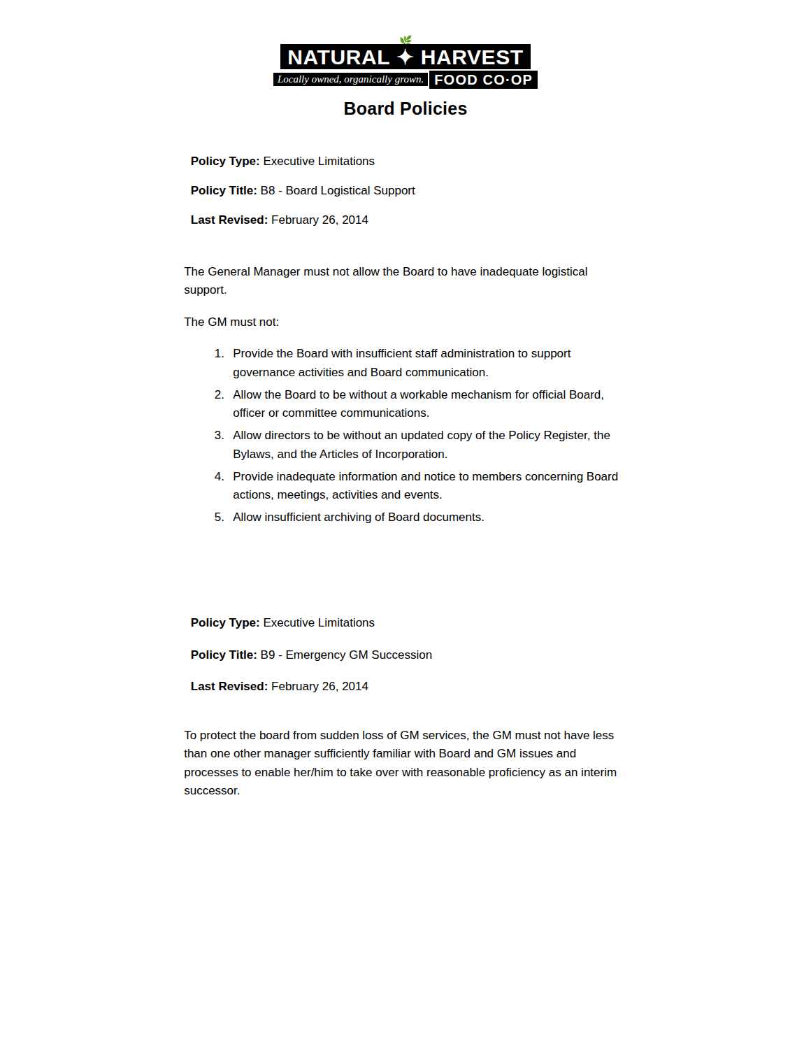🌿
NATURAL ✦ HARVEST
Locally owned, organically grown. FOOD CO·OP
Board Policies
Policy Type: Executive Limitations
Policy Title: B8 - Board Logistical Support
Last Revised: February 26, 2014
The General Manager must not allow the Board to have inadequate logistical support.
The GM must not:
Provide the Board with insufficient staff administration to support governance activities and Board communication.
Allow the Board to be without a workable mechanism for official Board, officer or committee communications.
Allow directors to be without an updated copy of the Policy Register, the Bylaws, and the Articles of Incorporation.
Provide inadequate information and notice to members concerning Board actions, meetings, activities and events.
Allow insufficient archiving of Board documents.
Policy Type: Executive Limitations
Policy Title: B9 - Emergency GM Succession
Last Revised: February 26, 2014
To protect the board from sudden loss of GM services, the GM must not have less than one other manager sufficiently familiar with Board and GM issues and processes to enable her/him to take over with reasonable proficiency as an interim successor.